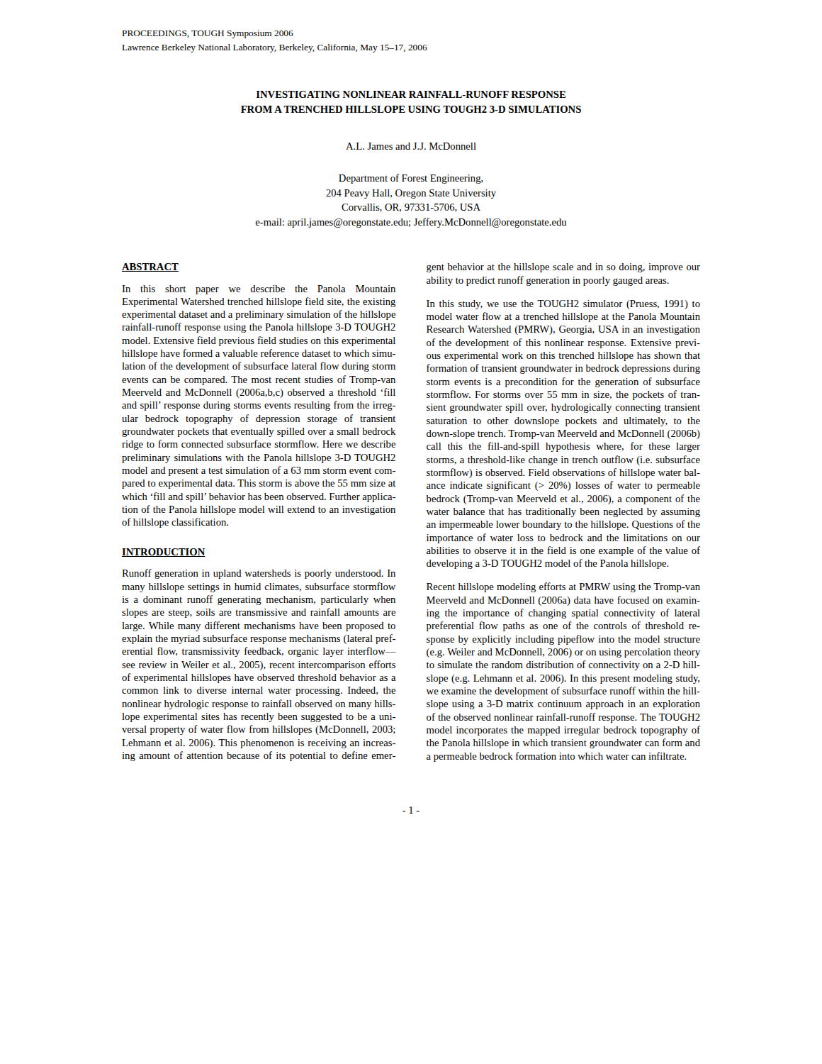PROCEEDINGS, TOUGH Symposium 2006
Lawrence Berkeley National Laboratory, Berkeley, California, May 15–17, 2006
Investigating Nonlinear Rainfall-Runoff Response
from a Trenched Hillslope Using TOUGH2 3-D Simulations
A.L. James and J.J. McDonnell
Department of Forest Engineering,
204 Peavy Hall, Oregon State University
Corvallis, OR, 97331-5706, USA
e-mail: april.james@oregonstate.edu; Jeffery.McDonnell@oregonstate.edu
Abstract
In this short paper we describe the Panola Mountain Experimental Watershed trenched hillslope field site, the existing experimental dataset and a preliminary simulation of the hillslope rainfall-runoff response using the Panola hillslope 3-D TOUGH2 model. Extensive field previous field studies on this experimental hillslope have formed a valuable reference dataset to which simulation of the development of subsurface lateral flow during storm events can be compared. The most recent studies of Tromp-van Meerveld and McDonnell (2006a,b,c) observed a threshold ‘fill and spill’ response during storms events resulting from the irregular bedrock topography of depression storage of transient groundwater pockets that eventually spilled over a small bedrock ridge to form connected subsurface stormflow. Here we describe preliminary simulations with the Panola hillslope 3-D TOUGH2 model and present a test simulation of a 63 mm storm event compared to experimental data. This storm is above the 55 mm size at which ‘fill and spill’ behavior has been observed. Further application of the Panola hillslope model will extend to an investigation of hillslope classification.
Introduction
Runoff generation in upland watersheds is poorly understood. In many hillslope settings in humid climates, subsurface stormflow is a dominant runoff generating mechanism, particularly when slopes are steep, soils are transmissive and rainfall amounts are large. While many different mechanisms have been proposed to explain the myriad subsurface response mechanisms (lateral preferential flow, transmissivity feedback, organic layer interflow—see review in Weiler et al., 2005), recent intercomparison efforts of experimental hillslopes have observed threshold behavior as a common link to diverse internal water processing. Indeed, the nonlinear hydrologic response to rainfall observed on many hillslope experimental sites has recently been suggested to be a universal property of water flow from hillslopes (McDonnell, 2003; Lehmann et al. 2006). This phenomenon is receiving an increasing amount of attention because of its potential to define emergent behavior at the hillslope scale and in so doing, improve our ability to predict runoff generation in poorly gauged areas.
In this study, we use the TOUGH2 simulator (Pruess, 1991) to model water flow at a trenched hillslope at the Panola Mountain Research Watershed (PMRW), Georgia, USA in an investigation of the development of this nonlinear response. Extensive previous experimental work on this trenched hillslope has shown that formation of transient groundwater in bedrock depressions during storm events is a precondition for the generation of subsurface stormflow. For storms over 55 mm in size, the pockets of transient groundwater spill over, hydrologically connecting transient saturation to other downslope pockets and ultimately, to the down-slope trench. Tromp-van Meerveld and McDonnell (2006b) call this the fill-and-spill hypothesis where, for these larger storms, a threshold-like change in trench outflow (i.e. subsurface stormflow) is observed. Field observations of hillslope water balance indicate significant (> 20%) losses of water to permeable bedrock (Tromp-van Meerveld et al., 2006), a component of the water balance that has traditionally been neglected by assuming an impermeable lower boundary to the hillslope. Questions of the importance of water loss to bedrock and the limitations on our abilities to observe it in the field is one example of the value of developing a 3-D TOUGH2 model of the Panola hillslope.
Recent hillslope modeling efforts at PMRW using the Tromp-van Meerveld and McDonnell (2006a) data have focused on examining the importance of changing spatial connectivity of lateral preferential flow paths as one of the controls of threshold response by explicitly including pipeflow into the model structure (e.g. Weiler and McDonnell, 2006) or on using percolation theory to simulate the random distribution of connectivity on a 2-D hillslope (e.g. Lehmann et al. 2006). In this present modeling study, we examine the development of subsurface runoff within the hillslope using a 3-D matrix continuum approach in an exploration of the observed nonlinear rainfall-runoff response. The TOUGH2 model incorporates the mapped irregular bedrock topography of the Panola hillslope in which transient groundwater can form and a permeable bedrock formation into which water can infiltrate.
- 1 -